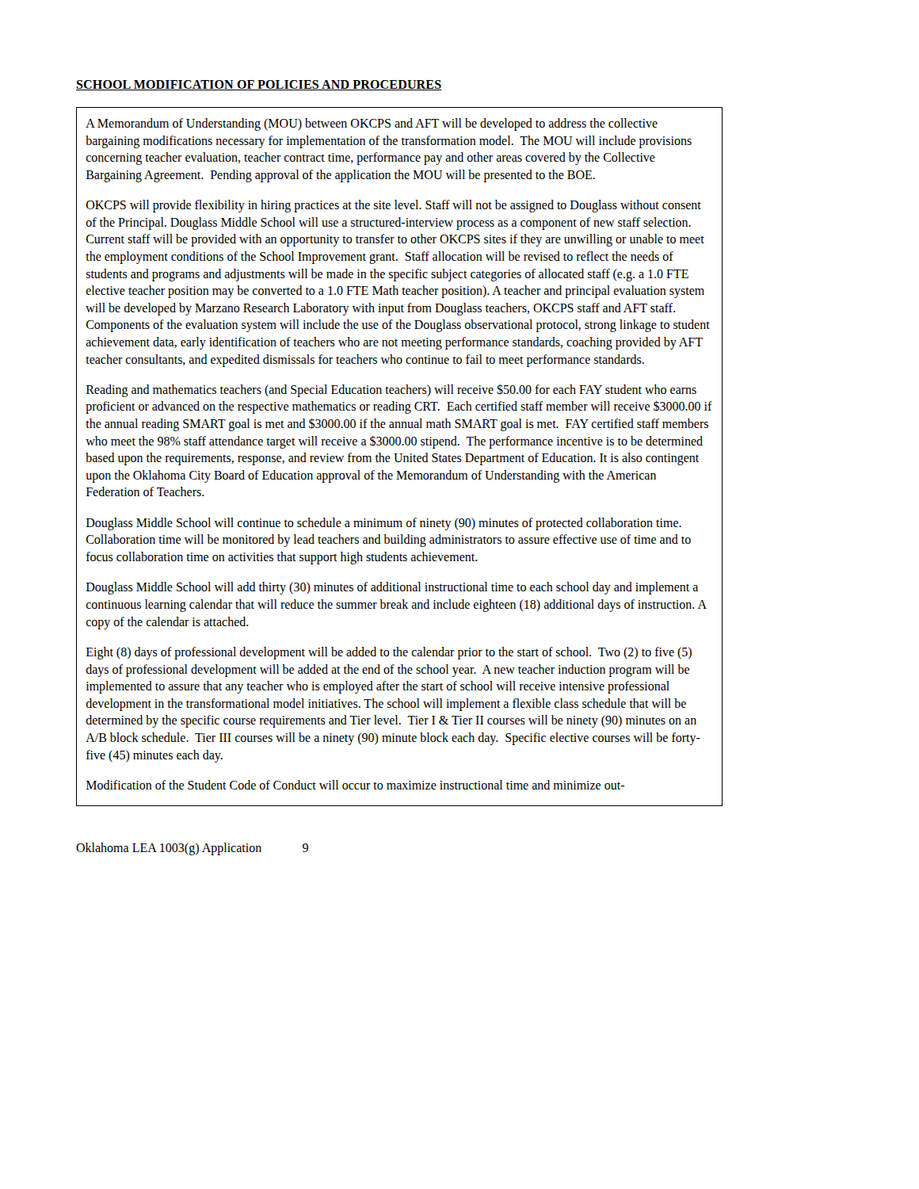SCHOOL MODIFICATION OF POLICIES AND PROCEDURES
A Memorandum of Understanding (MOU) between OKCPS and AFT will be developed to address the collective bargaining modifications necessary for implementation of the transformation model. The MOU will include provisions concerning teacher evaluation, teacher contract time, performance pay and other areas covered by the Collective Bargaining Agreement. Pending approval of the application the MOU will be presented to the BOE.
OKCPS will provide flexibility in hiring practices at the site level. Staff will not be assigned to Douglass without consent of the Principal. Douglass Middle School will use a structured-interview process as a component of new staff selection. Current staff will be provided with an opportunity to transfer to other OKCPS sites if they are unwilling or unable to meet the employment conditions of the School Improvement grant. Staff allocation will be revised to reflect the needs of students and programs and adjustments will be made in the specific subject categories of allocated staff (e.g. a 1.0 FTE elective teacher position may be converted to a 1.0 FTE Math teacher position). A teacher and principal evaluation system will be developed by Marzano Research Laboratory with input from Douglass teachers, OKCPS staff and AFT staff. Components of the evaluation system will include the use of the Douglass observational protocol, strong linkage to student achievement data, early identification of teachers who are not meeting performance standards, coaching provided by AFT teacher consultants, and expedited dismissals for teachers who continue to fail to meet performance standards.
Reading and mathematics teachers (and Special Education teachers) will receive $50.00 for each FAY student who earns proficient or advanced on the respective mathematics or reading CRT. Each certified staff member will receive $3000.00 if the annual reading SMART goal is met and $3000.00 if the annual math SMART goal is met. FAY certified staff members who meet the 98% staff attendance target will receive a $3000.00 stipend. The performance incentive is to be determined based upon the requirements, response, and review from the United States Department of Education. It is also contingent upon the Oklahoma City Board of Education approval of the Memorandum of Understanding with the American Federation of Teachers.
Douglass Middle School will continue to schedule a minimum of ninety (90) minutes of protected collaboration time. Collaboration time will be monitored by lead teachers and building administrators to assure effective use of time and to focus collaboration time on activities that support high students achievement.
Douglass Middle School will add thirty (30) minutes of additional instructional time to each school day and implement a continuous learning calendar that will reduce the summer break and include eighteen (18) additional days of instruction. A copy of the calendar is attached.
Eight (8) days of professional development will be added to the calendar prior to the start of school. Two (2) to five (5) days of professional development will be added at the end of the school year. A new teacher induction program will be implemented to assure that any teacher who is employed after the start of school will receive intensive professional development in the transformational model initiatives. The school will implement a flexible class schedule that will be determined by the specific course requirements and Tier level. Tier I & Tier II courses will be ninety (90) minutes on an A/B block schedule. Tier III courses will be a ninety (90) minute block each day. Specific elective courses will be forty-five (45) minutes each day.
Modification of the Student Code of Conduct will occur to maximize instructional time and minimize out-
Oklahoma LEA 1003(g) Application 9